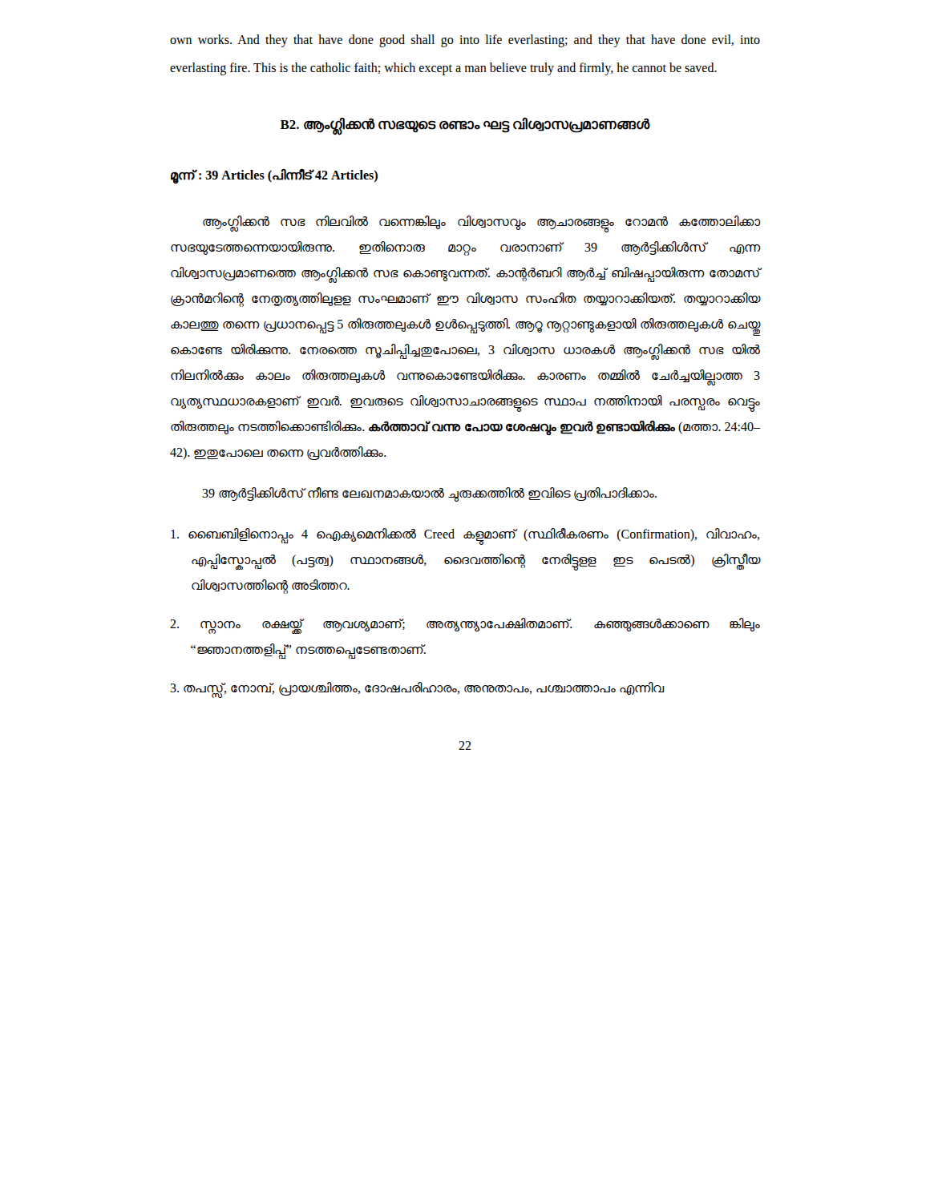own works. And they that have done good shall go into life everlasting; and they that have done evil, into everlasting fire. This is the catholic faith; which except a man believe truly and firmly, he cannot be saved.
B2. ആംഗ്ലിക്കൻ സഭയുടെ രണ്ടാം ഘട്ട വിശ്വാസപ്രമാണങ്ങൾ
മൂന്ന് : 39 Articles (പിന്നീട് 42 Articles)
ആംഗ്ലിക്കൻ സഭ നിലവിൽ വന്നെങ്കിലും വിശ്വാസവും ആചാരങ്ങളും റോമൻ കത്തോലിക്കാ സഭയുടേത്തന്നെയായിരുന്നു. ഇതിനൊരു മാറ്റം വരാനാണ് 39 ആർട്ടിക്കിൾസ് എന്ന വിശ്വാസപ്രമാണത്തെ ആംഗ്ലിക്കൻ സഭ കൊണ്ടുവന്നത്. കാന്റർബറി ആർച്ച് ബിഷപ്പായിരുന്ന തോമസ് ക്രാൻമറിന്റെ നേതൃത്യത്തിലുളള സംഘമാണ് ഈ വിശ്വാസ സംഹിത തയ്യാറാക്കിയത്. തയ്യാറാക്കിയ കാലത്തു തന്നെ പ്രധാനപ്പെട്ട 5 തിരുത്തലുകൾ ഉൾപ്പെടുത്തി. ആറൂ നൂറ്റാണ്ടുകളായി തിരുത്തലുകൾ ചെയ്തു കൊണ്ടേ യിരിക്കുന്നു. നേരത്തെ സൂചിപ്പിച്ചതുപോലെ, 3 വിശ്വാസ ധാരകൾ ആംഗ്ലിക്കൻ സഭ യിൽ നിലനിൽക്കും കാലം തിരുത്തലുകൾ വന്നുകൊണ്ടേയിരിക്കും. കാരണം തമ്മിൽ ചേർച്ചയില്ലാത്ത 3 വ്യത്യസ്ഥധാരകളാണ് ഇവർ. ഇവരുടെ വിശ്വാസാചാരങ്ങളുടെ സ്ഥാപ നത്തിനായി പരസ്പരം വെട്ടും തിരുത്തലും നടത്തിക്കൊണ്ടിരിക്കും. കർത്താവ് വന്നു പോയ ശേഷവും ഇവർ ഉണ്ടായിരിക്കും (മത്താ. 24:40–42). ഇതുപോലെ തന്നെ പ്രവർത്തിക്കും.
39 ആർട്ടിക്കിൾസ് നീണ്ട ലേഖനമാകയാൽ ചുരുക്കത്തിൽ ഇവിടെ പ്രതിപാദിക്കാം.
1. ബൈബിളിനൊപ്പം 4 ഐക്യമെനിക്കൽ Creed കളുമാണ് (സ്ഥിരീകരണം (Confirmation), വിവാഹം, എപ്പിസ്കോപ്പൽ (പട്ടത്വ) സ്ഥാനങ്ങൾ, ദൈവത്തിന്റെ നേരിട്ടുളള ഇട പെടൽ) ക്രിസ്തീയ വിശ്വാസത്തിന്റെ അടിത്തറ.
2. സ്നാനം രക്ഷയ്ക്ക് ആവശ്യമാണ്; അത്യന്ത്യാപേക്ഷിതമാണ്. കുഞ്ഞുങ്ങൾക്കാണെ ങ്കിലും “ജ്ഞാനത്തളിപ്പ്” നടത്തപ്പെടേണ്ടതാണ്.
3. തപസ്സ്, നോമ്പ്, പ്രായശ്ചിത്തം, ദോഷപരിഹാരം, അനുതാപം, പശ്ചാത്താപം എന്നിവ
22